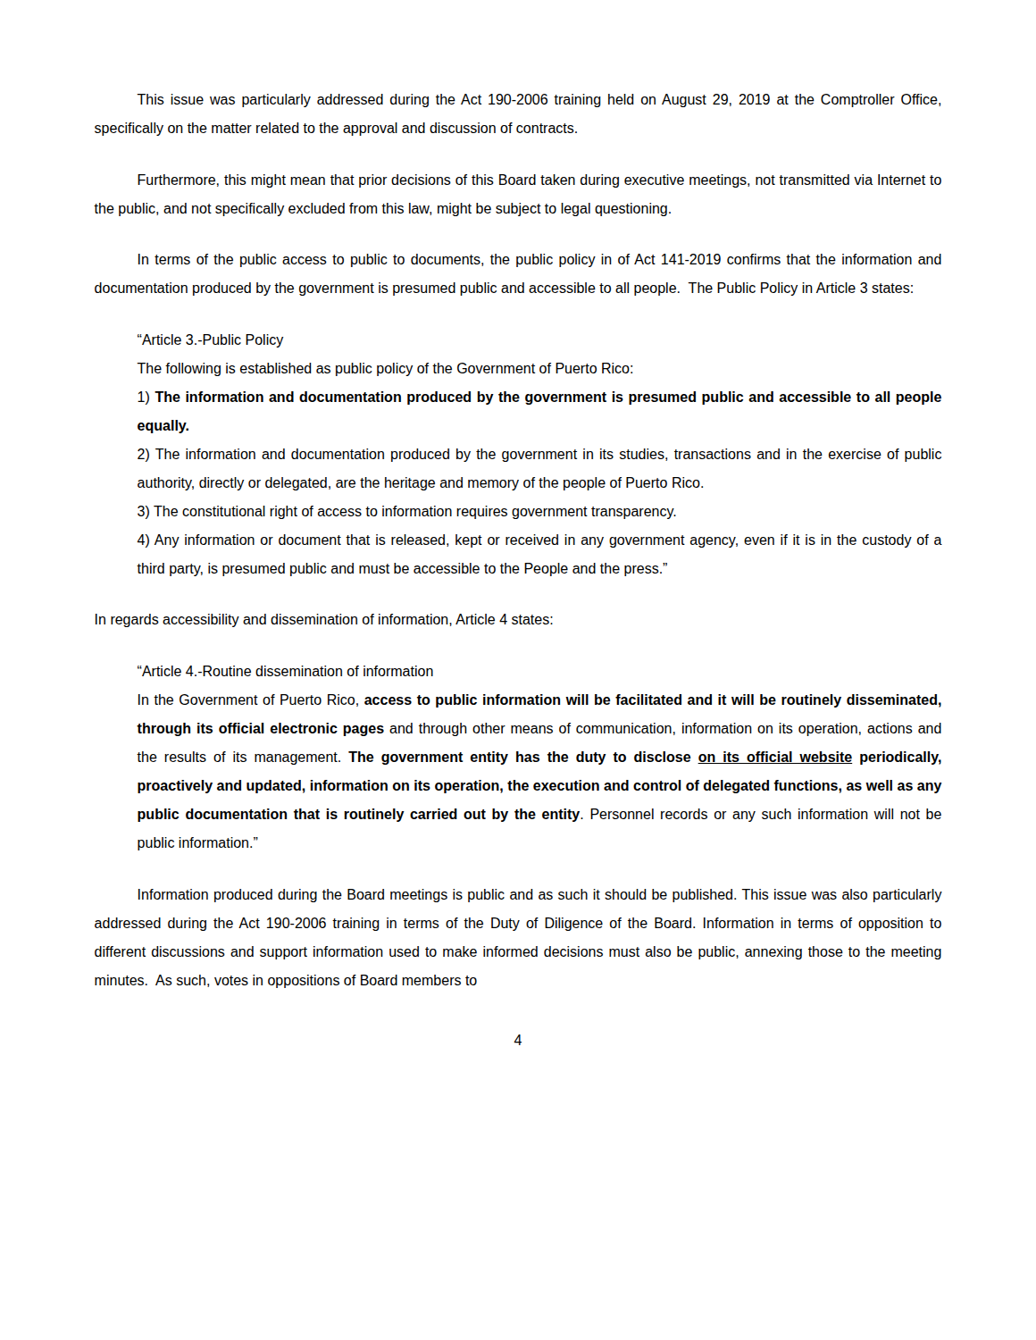This issue was particularly addressed during the Act 190-2006 training held on August 29, 2019 at the Comptroller Office, specifically on the matter related to the approval and discussion of contracts.
Furthermore, this might mean that prior decisions of this Board taken during executive meetings, not transmitted via Internet to the public, and not specifically excluded from this law, might be subject to legal questioning.
In terms of the public access to public to documents, the public policy in of Act 141-2019 confirms that the information and documentation produced by the government is presumed public and accessible to all people. The Public Policy in Article 3 states:
“Article 3.-Public Policy
The following is established as public policy of the Government of Puerto Rico:
1) The information and documentation produced by the government is presumed public and accessible to all people equally.
2) The information and documentation produced by the government in its studies, transactions and in the exercise of public authority, directly or delegated, are the heritage and memory of the people of Puerto Rico.
3) The constitutional right of access to information requires government transparency.
4) Any information or document that is released, kept or received in any government agency, even if it is in the custody of a third party, is presumed public and must be accessible to the People and the press.”
In regards accessibility and dissemination of information, Article 4 states:
“Article 4.-Routine dissemination of information
In the Government of Puerto Rico, access to public information will be facilitated and it will be routinely disseminated, through its official electronic pages and through other means of communication, information on its operation, actions and the results of its management. The government entity has the duty to disclose on its official website periodically, proactively and updated, information on its operation, the execution and control of delegated functions, as well as any public documentation that is routinely carried out by the entity. Personnel records or any such information will not be public information.”
Information produced during the Board meetings is public and as such it should be published. This issue was also particularly addressed during the Act 190-2006 training in terms of the Duty of Diligence of the Board. Information in terms of opposition to different discussions and support information used to make informed decisions must also be public, annexing those to the meeting minutes. As such, votes in oppositions of Board members to
4